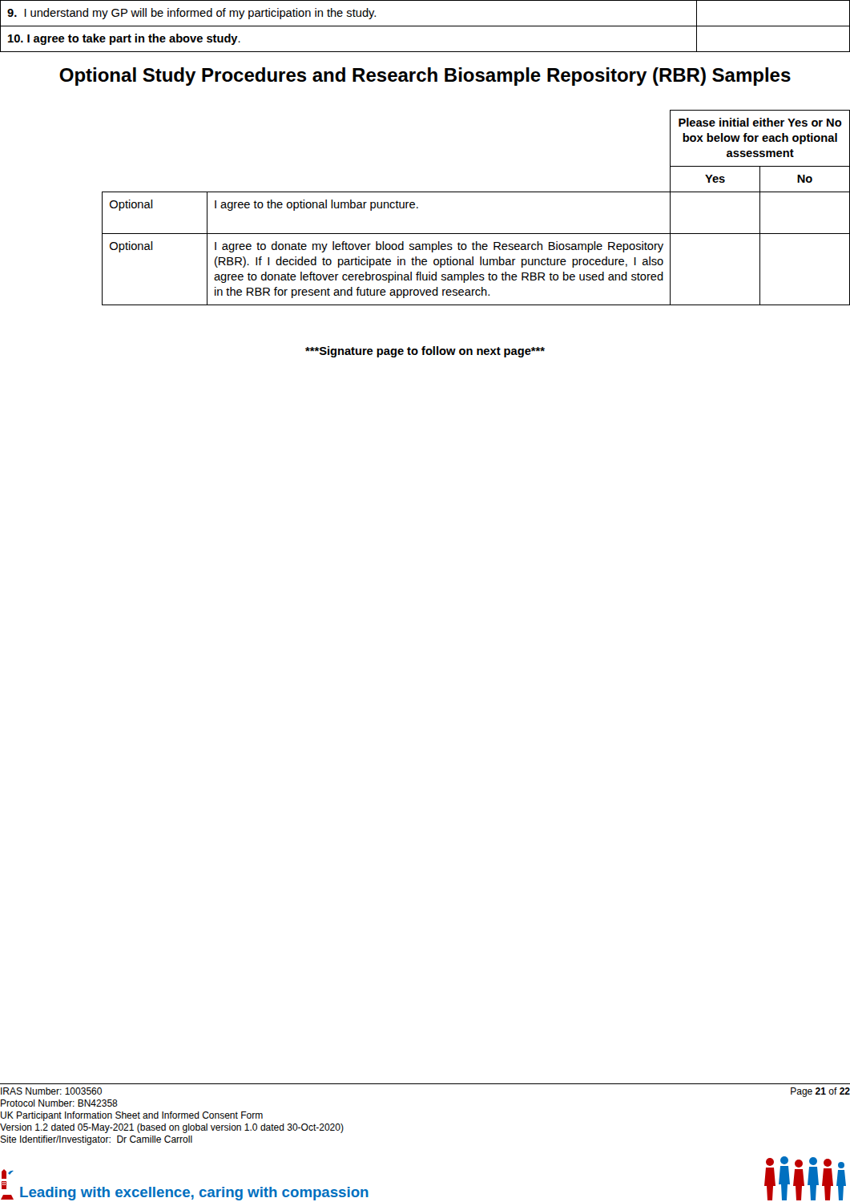| 9. I understand my GP will be informed of my participation in the study. | |
| 10. I agree to take part in the above study . | |
Optional Study Procedures and Research Biosample Repository (RBR) Samples
| | | Please initial either Yes or No box below for each optional assessment |
| | | Yes | No |
| Optional | I agree to the optional lumbar puncture. | | |
| Optional | I agree to donate my leftover blood samples to the Research Biosample Repository (RBR). If I decided to participate in the optional lumbar puncture procedure, I also agree to donate leftover cerebrospinal fluid samples to the RBR to be used and stored in the RBR for present and future approved research. | | |
***Signature page to follow on next page***
Page 21 of 22 IRAS Number: 1003560
Protocol Number: BN42358
UK Participant Information Sheet and Informed Consent Form
Version 1.2 dated 05-May-2021 (based on global version 1.0 dated 30-Oct-2020)
Site Identifier/Investigator: Dr Camille Carroll
Leading with excellence, caring with compassion